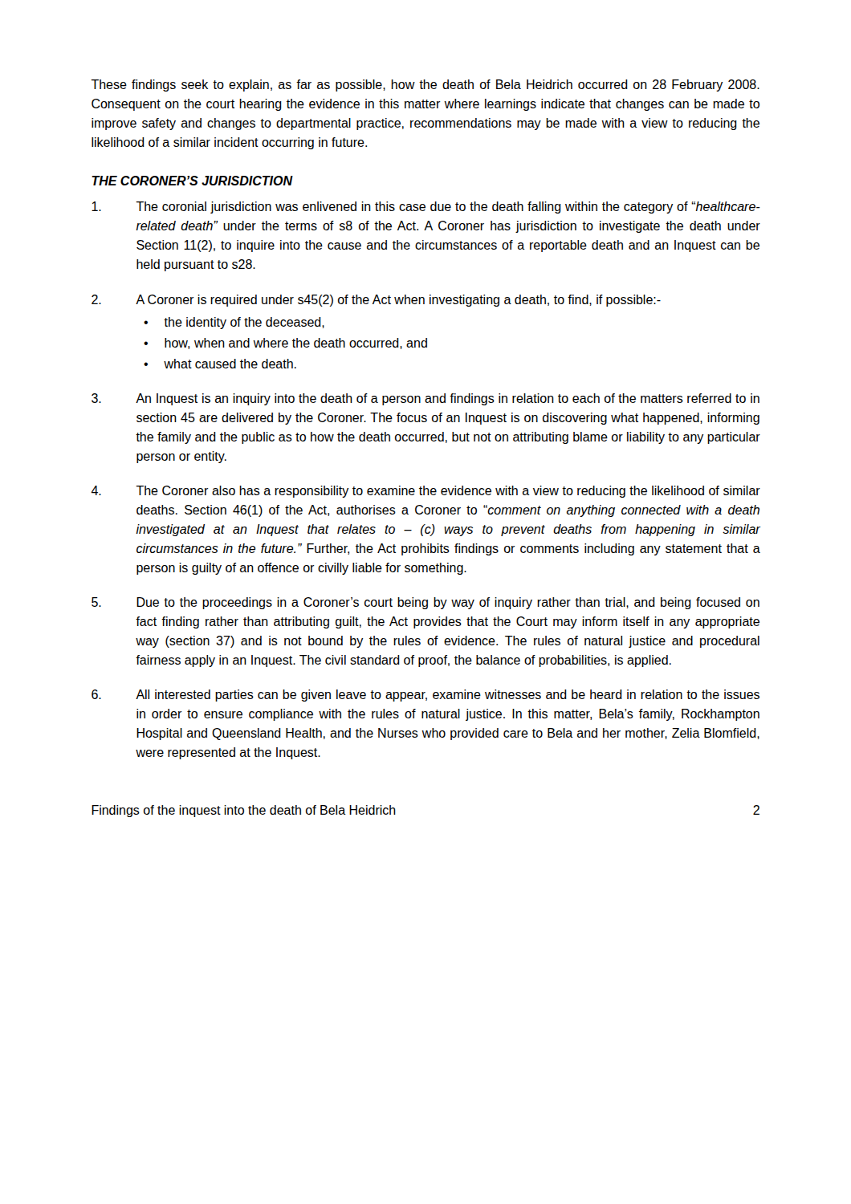These findings seek to explain, as far as possible, how the death of Bela Heidrich occurred on 28 February 2008. Consequent on the court hearing the evidence in this matter where learnings indicate that changes can be made to improve safety and changes to departmental practice, recommendations may be made with a view to reducing the likelihood of a similar incident occurring in future.
THE CORONER’S JURISDICTION
The coronial jurisdiction was enlivened in this case due to the death falling within the category of “healthcare-related death” under the terms of s8 of the Act. A Coroner has jurisdiction to investigate the death under Section 11(2), to inquire into the cause and the circumstances of a reportable death and an Inquest can be held pursuant to s28.
A Coroner is required under s45(2) of the Act when investigating a death, to find, if possible:-
the identity of the deceased,
how, when and where the death occurred, and
what caused the death.
An Inquest is an inquiry into the death of a person and findings in relation to each of the matters referred to in section 45 are delivered by the Coroner. The focus of an Inquest is on discovering what happened, informing the family and the public as to how the death occurred, but not on attributing blame or liability to any particular person or entity.
The Coroner also has a responsibility to examine the evidence with a view to reducing the likelihood of similar deaths. Section 46(1) of the Act, authorises a Coroner to “comment on anything connected with a death investigated at an Inquest that relates to – (c) ways to prevent deaths from happening in similar circumstances in the future.” Further, the Act prohibits findings or comments including any statement that a person is guilty of an offence or civilly liable for something.
Due to the proceedings in a Coroner’s court being by way of inquiry rather than trial, and being focused on fact finding rather than attributing guilt, the Act provides that the Court may inform itself in any appropriate way (section 37) and is not bound by the rules of evidence. The rules of natural justice and procedural fairness apply in an Inquest. The civil standard of proof, the balance of probabilities, is applied.
All interested parties can be given leave to appear, examine witnesses and be heard in relation to the issues in order to ensure compliance with the rules of natural justice. In this matter, Bela’s family, Rockhampton Hospital and Queensland Health, and the Nurses who provided care to Bela and her mother, Zelia Blomfield, were represented at the Inquest.
Findings of the inquest into the death of Bela Heidrich 2